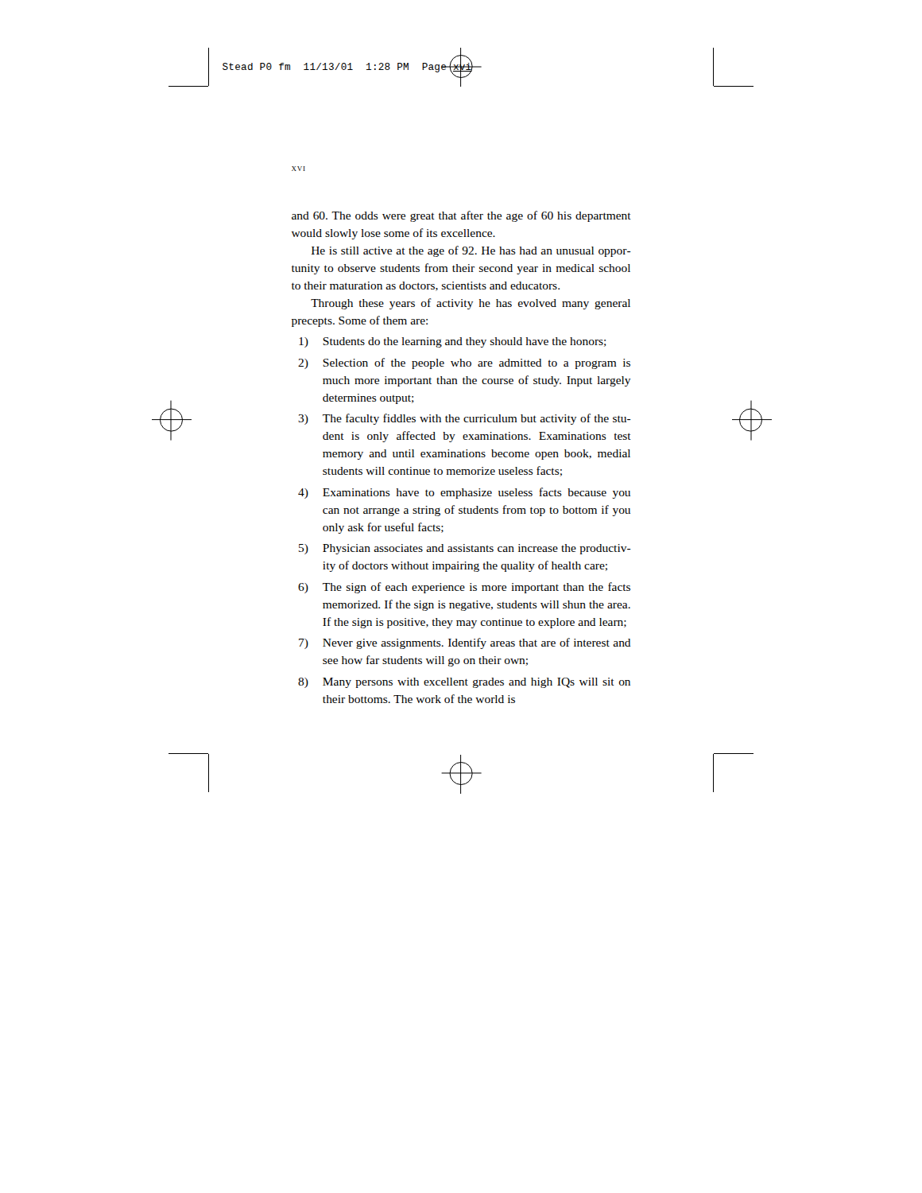Stead P0 fm 11/13/01 1:28 PM Page xvi
xvi
and 60. The odds were great that after the age of 60 his department would slowly lose some of its excellence.
He is still active at the age of 92. He has had an unusual opportunity to observe students from their second year in medical school to their maturation as doctors, scientists and educators.
Through these years of activity he has evolved many general precepts. Some of them are:
Students do the learning and they should have the honors;
Selection of the people who are admitted to a program is much more important than the course of study. Input largely determines output;
The faculty fiddles with the curriculum but activity of the student is only affected by examinations. Examinations test memory and until examinations become open book, medial students will continue to memorize useless facts;
Examinations have to emphasize useless facts because you can not arrange a string of students from top to bottom if you only ask for useful facts;
Physician associates and assistants can increase the productivity of doctors without impairing the quality of health care;
The sign of each experience is more important than the facts memorized. If the sign is negative, students will shun the area. If the sign is positive, they may continue to explore and learn;
Never give assignments. Identify areas that are of interest and see how far students will go on their own;
Many persons with excellent grades and high IQs will sit on their bottoms. The work of the world is